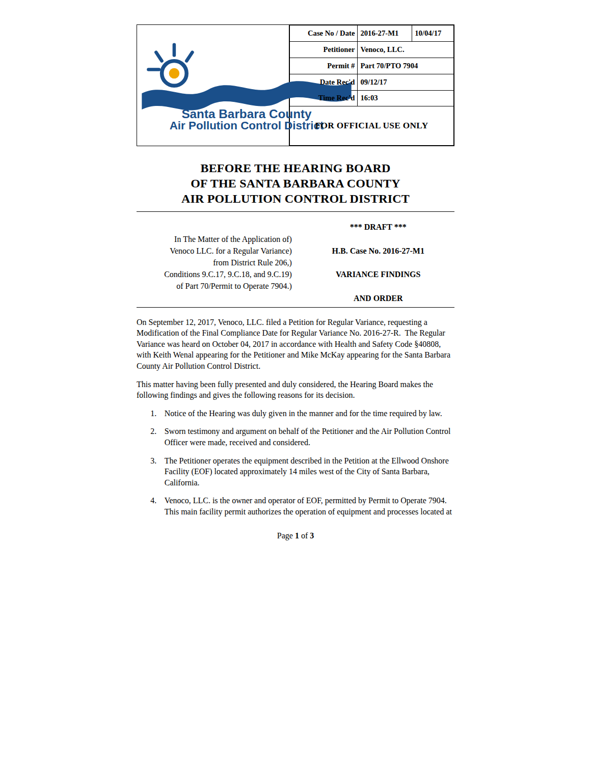| Santa Barbara County Air Pollution Control District | / Case No / Date / 2016-27-M1 / 10/04/17 / / Petitioner / Venoco, LLC. / / Permit # / Part 70/PTO 7904 / / Date Rec'd / 09/12/17 / / Time Rec'd / 16:03 / / FOR OFFICIAL USE ONLY / |
BEFORE THE HEARING BOARD
OF THE SANTA BARBARA COUNTY
AIR POLLUTION CONTROL DISTRICT
| | | *** DRAFT *** |
| In The Matter of the Application of | ) | |
| Venoco LLC. for a Regular Variance | ) | H.B. Case No. 2016-27-M1 |
| from District Rule 206, | ) | |
| Conditions 9.C.17, 9.C.18, and 9.C.19 | ) | VARIANCE FINDINGS |
| of Part 70/Permit to Operate 7904. | ) | |
| | | AND ORDER |
On September 12, 2017, Venoco, LLC. filed a Petition for Regular Variance, requesting a Modification of the Final Compliance Date for Regular Variance No. 2016-27-R. The Regular Variance was heard on October 04, 2017 in accordance with Health and Safety Code §40808, with Keith Wenal appearing for the Petitioner and Mike McKay appearing for the Santa Barbara County Air Pollution Control District.
This matter having been fully presented and duly considered, the Hearing Board makes the following findings and gives the following reasons for its decision.
Notice of the Hearing was duly given in the manner and for the time required by law.
Sworn testimony and argument on behalf of the Petitioner and the Air Pollution Control Officer were made, received and considered.
The Petitioner operates the equipment described in the Petition at the Ellwood Onshore Facility (EOF) located approximately 14 miles west of the City of Santa Barbara, California.
Venoco, LLC. is the owner and operator of EOF, permitted by Permit to Operate 7904. This main facility permit authorizes the operation of equipment and processes located at
Page 1 of 3